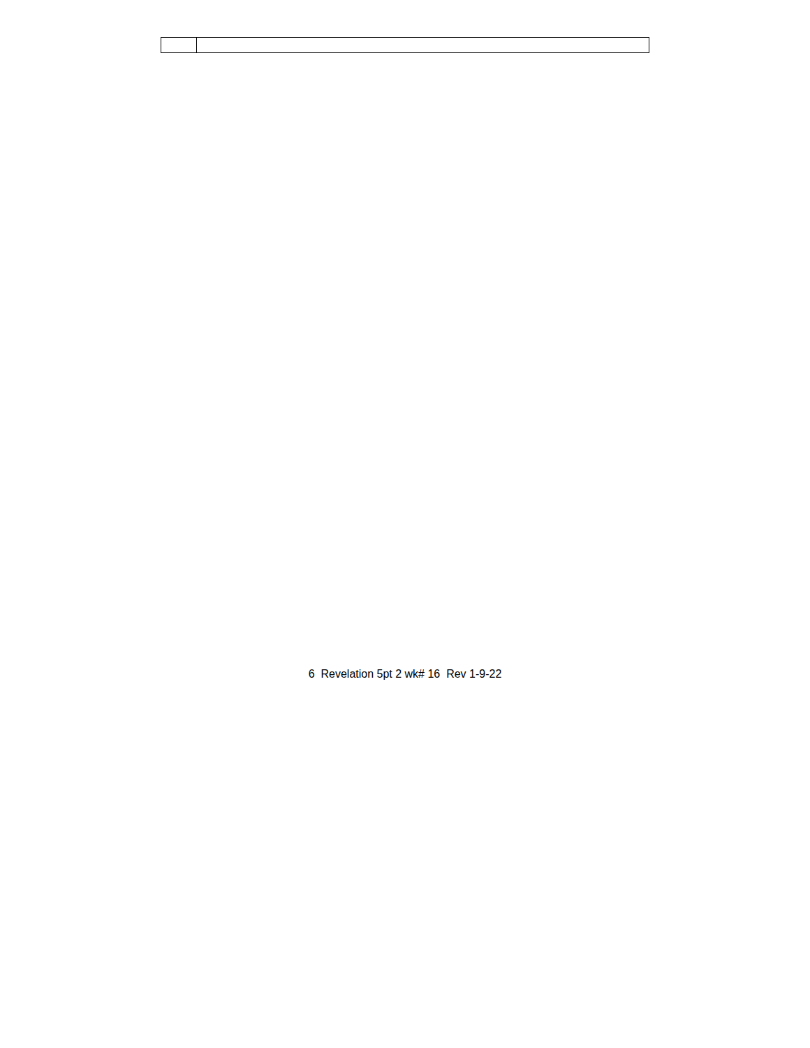6 Revelation 5pt 2 wk# 16 Rev 1-9-22